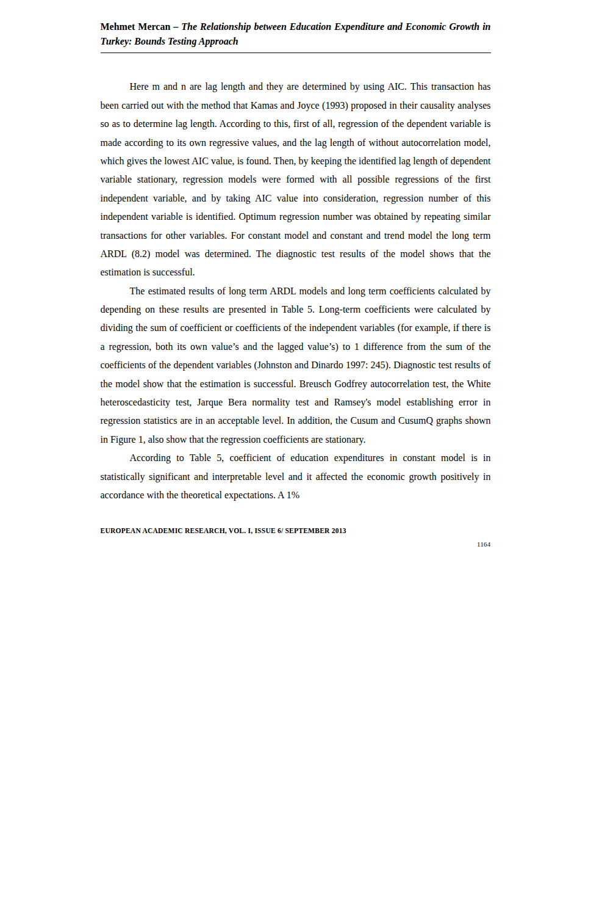Mehmet Mercan – The Relationship between Education Expenditure and Economic Growth in Turkey: Bounds Testing Approach
Here m and n are lag length and they are determined by using AIC. This transaction has been carried out with the method that Kamas and Joyce (1993) proposed in their causality analyses so as to determine lag length. According to this, first of all, regression of the dependent variable is made according to its own regressive values, and the lag length of without autocorrelation model, which gives the lowest AIC value, is found. Then, by keeping the identified lag length of dependent variable stationary, regression models were formed with all possible regressions of the first independent variable, and by taking AIC value into consideration, regression number of this independent variable is identified. Optimum regression number was obtained by repeating similar transactions for other variables. For constant model and constant and trend model the long term ARDL (8.2) model was determined. The diagnostic test results of the model shows that the estimation is successful.
The estimated results of long term ARDL models and long term coefficients calculated by depending on these results are presented in Table 5. Long-term coefficients were calculated by dividing the sum of coefficient or coefficients of the independent variables (for example, if there is a regression, both its own value’s and the lagged value’s) to 1 difference from the sum of the coefficients of the dependent variables (Johnston and Dinardo 1997: 245). Diagnostic test results of the model show that the estimation is successful. Breusch Godfrey autocorrelation test, the White heteroscedasticity test, Jarque Bera normality test and Ramsey's model establishing error in regression statistics are in an acceptable level. In addition, the Cusum and CusumQ graphs shown in Figure 1, also show that the regression coefficients are stationary.
According to Table 5, coefficient of education expenditures in constant model is in statistically significant and interpretable level and it affected the economic growth positively in accordance with the theoretical expectations. A 1%
EUROPEAN ACADEMIC RESEARCH, VOL. I, ISSUE 6/ SEPTEMBER 2013
1164